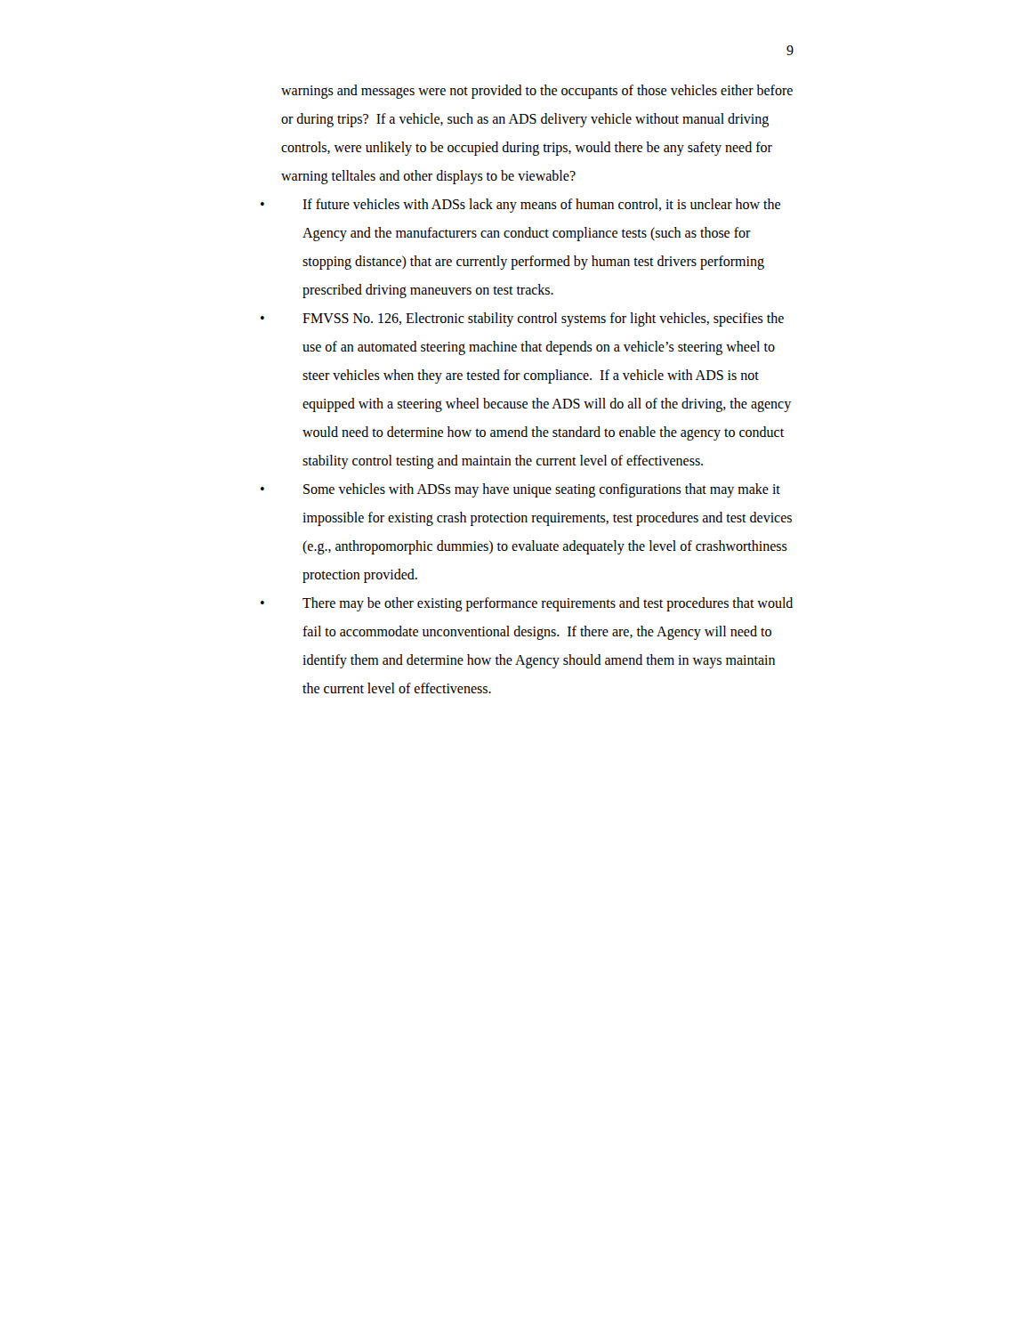9
warnings and messages were not provided to the occupants of those vehicles either before or during trips? If a vehicle, such as an ADS delivery vehicle without manual driving controls, were unlikely to be occupied during trips, would there be any safety need for warning telltales and other displays to be viewable?
If future vehicles with ADSs lack any means of human control, it is unclear how the Agency and the manufacturers can conduct compliance tests (such as those for stopping distance) that are currently performed by human test drivers performing prescribed driving maneuvers on test tracks.
FMVSS No. 126, Electronic stability control systems for light vehicles, specifies the use of an automated steering machine that depends on a vehicle’s steering wheel to steer vehicles when they are tested for compliance. If a vehicle with ADS is not equipped with a steering wheel because the ADS will do all of the driving, the agency would need to determine how to amend the standard to enable the agency to conduct stability control testing and maintain the current level of effectiveness.
Some vehicles with ADSs may have unique seating configurations that may make it impossible for existing crash protection requirements, test procedures and test devices (e.g., anthropomorphic dummies) to evaluate adequately the level of crashworthiness protection provided.
There may be other existing performance requirements and test procedures that would fail to accommodate unconventional designs. If there are, the Agency will need to identify them and determine how the Agency should amend them in ways maintain the current level of effectiveness.